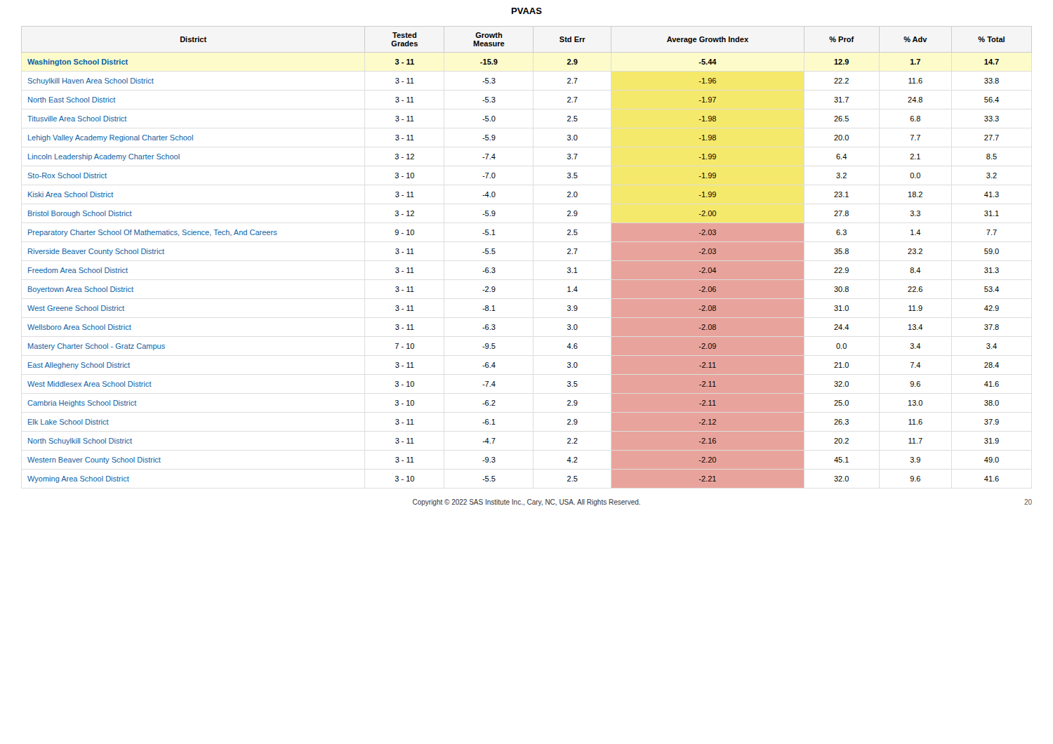PVAAS
| District | Tested Grades | Growth Measure | Std Err | Average Growth Index | % Prof | % Adv | % Total |
| --- | --- | --- | --- | --- | --- | --- | --- |
| Washington School District | 3 - 11 | -15.9 | 2.9 | -5.44 | 12.9 | 1.7 | 14.7 |
| Schuylkill Haven Area School District | 3 - 11 | -5.3 | 2.7 | -1.96 | 22.2 | 11.6 | 33.8 |
| North East School District | 3 - 11 | -5.3 | 2.7 | -1.97 | 31.7 | 24.8 | 56.4 |
| Titusville Area School District | 3 - 11 | -5.0 | 2.5 | -1.98 | 26.5 | 6.8 | 33.3 |
| Lehigh Valley Academy Regional Charter School | 3 - 11 | -5.9 | 3.0 | -1.98 | 20.0 | 7.7 | 27.7 |
| Lincoln Leadership Academy Charter School | 3 - 12 | -7.4 | 3.7 | -1.99 | 6.4 | 2.1 | 8.5 |
| Sto-Rox School District | 3 - 10 | -7.0 | 3.5 | -1.99 | 3.2 | 0.0 | 3.2 |
| Kiski Area School District | 3 - 11 | -4.0 | 2.0 | -1.99 | 23.1 | 18.2 | 41.3 |
| Bristol Borough School District | 3 - 12 | -5.9 | 2.9 | -2.00 | 27.8 | 3.3 | 31.1 |
| Preparatory Charter School Of Mathematics, Science, Tech, And Careers | 9 - 10 | -5.1 | 2.5 | -2.03 | 6.3 | 1.4 | 7.7 |
| Riverside Beaver County School District | 3 - 11 | -5.5 | 2.7 | -2.03 | 35.8 | 23.2 | 59.0 |
| Freedom Area School District | 3 - 11 | -6.3 | 3.1 | -2.04 | 22.9 | 8.4 | 31.3 |
| Boyertown Area School District | 3 - 11 | -2.9 | 1.4 | -2.06 | 30.8 | 22.6 | 53.4 |
| West Greene School District | 3 - 11 | -8.1 | 3.9 | -2.08 | 31.0 | 11.9 | 42.9 |
| Wellsboro Area School District | 3 - 11 | -6.3 | 3.0 | -2.08 | 24.4 | 13.4 | 37.8 |
| Mastery Charter School - Gratz Campus | 7 - 10 | -9.5 | 4.6 | -2.09 | 0.0 | 3.4 | 3.4 |
| East Allegheny School District | 3 - 11 | -6.4 | 3.0 | -2.11 | 21.0 | 7.4 | 28.4 |
| West Middlesex Area School District | 3 - 10 | -7.4 | 3.5 | -2.11 | 32.0 | 9.6 | 41.6 |
| Cambria Heights School District | 3 - 10 | -6.2 | 2.9 | -2.11 | 25.0 | 13.0 | 38.0 |
| Elk Lake School District | 3 - 11 | -6.1 | 2.9 | -2.12 | 26.3 | 11.6 | 37.9 |
| North Schuylkill School District | 3 - 11 | -4.7 | 2.2 | -2.16 | 20.2 | 11.7 | 31.9 |
| Western Beaver County School District | 3 - 11 | -9.3 | 4.2 | -2.20 | 45.1 | 3.9 | 49.0 |
| Wyoming Area School District | 3 - 10 | -5.5 | 2.5 | -2.21 | 32.0 | 9.6 | 41.6 |
Copyright © 2022 SAS Institute Inc., Cary, NC, USA. All Rights Reserved. 20